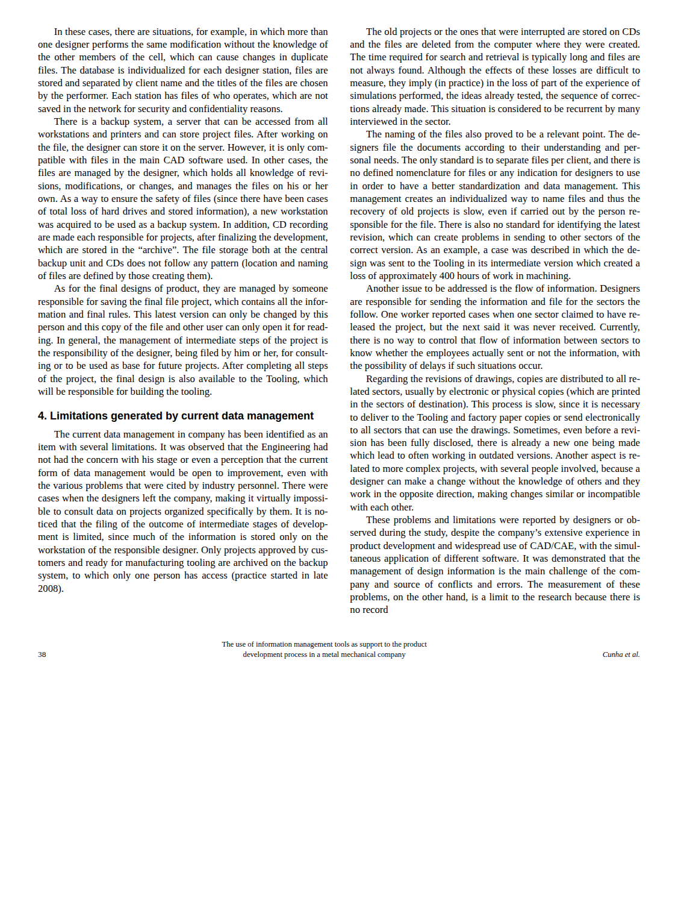In these cases, there are situations, for example, in which more than one designer performs the same modification without the knowledge of the other members of the cell, which can cause changes in duplicate files. The database is individualized for each designer station, files are stored and separated by client name and the titles of the files are chosen by the performer. Each station has files of who operates, which are not saved in the network for security and confidentiality reasons.
There is a backup system, a server that can be accessed from all workstations and printers and can store project files. After working on the file, the designer can store it on the server. However, it is only compatible with files in the main CAD software used. In other cases, the files are managed by the designer, which holds all knowledge of revisions, modifications, or changes, and manages the files on his or her own. As a way to ensure the safety of files (since there have been cases of total loss of hard drives and stored information), a new workstation was acquired to be used as a backup system. In addition, CD recording are made each responsible for projects, after finalizing the development, which are stored in the “archive”. The file storage both at the central backup unit and CDs does not follow any pattern (location and naming of files are defined by those creating them).
As for the final designs of product, they are managed by someone responsible for saving the final file project, which contains all the information and final rules. This latest version can only be changed by this person and this copy of the file and other user can only open it for reading. In general, the management of intermediate steps of the project is the responsibility of the designer, being filed by him or her, for consulting or to be used as base for future projects. After completing all steps of the project, the final design is also available to the Tooling, which will be responsible for building the tooling.
4. Limitations generated by current data management
The current data management in company has been identified as an item with several limitations. It was observed that the Engineering had not had the concern with his stage or even a perception that the current form of data management would be open to improvement, even with the various problems that were cited by industry personnel. There were cases when the designers left the company, making it virtually impossible to consult data on projects organized specifically by them. It is noticed that the filing of the outcome of intermediate stages of development is limited, since much of the information is stored only on the workstation of the responsible designer. Only projects approved by customers and ready for manufacturing tooling are archived on the backup system, to which only one person has access (practice started in late 2008).
The old projects or the ones that were interrupted are stored on CDs and the files are deleted from the computer where they were created. The time required for search and retrieval is typically long and files are not always found. Although the effects of these losses are difficult to measure, they imply (in practice) in the loss of part of the experience of simulations performed, the ideas already tested, the sequence of corrections already made. This situation is considered to be recurrent by many interviewed in the sector.
The naming of the files also proved to be a relevant point. The designers file the documents according to their understanding and personal needs. The only standard is to separate files per client, and there is no defined nomenclature for files or any indication for designers to use in order to have a better standardization and data management. This management creates an individualized way to name files and thus the recovery of old projects is slow, even if carried out by the person responsible for the file. There is also no standard for identifying the latest revision, which can create problems in sending to other sectors of the correct version. As an example, a case was described in which the design was sent to the Tooling in its intermediate version which created a loss of approximately 400 hours of work in machining.
Another issue to be addressed is the flow of information. Designers are responsible for sending the information and file for the sectors the follow. One worker reported cases when one sector claimed to have released the project, but the next said it was never received. Currently, there is no way to control that flow of information between sectors to know whether the employees actually sent or not the information, with the possibility of delays if such situations occur.
Regarding the revisions of drawings, copies are distributed to all related sectors, usually by electronic or physical copies (which are printed in the sectors of destination). This process is slow, since it is necessary to deliver to the Tooling and factory paper copies or send electronically to all sectors that can use the drawings. Sometimes, even before a revision has been fully disclosed, there is already a new one being made which lead to often working in outdated versions. Another aspect is related to more complex projects, with several people involved, because a designer can make a change without the knowledge of others and they work in the opposite direction, making changes similar or incompatible with each other.
These problems and limitations were reported by designers or observed during the study, despite the company’s extensive experience in product development and widespread use of CAD/CAE, with the simultaneous application of different software. It was demonstrated that the management of design information is the main challenge of the company and source of conflicts and errors. The measurement of these problems, on the other hand, is a limit to the research because there is no record
38
The use of information management tools as support to the product
development process in a metal mechanical company
Cunha et al.